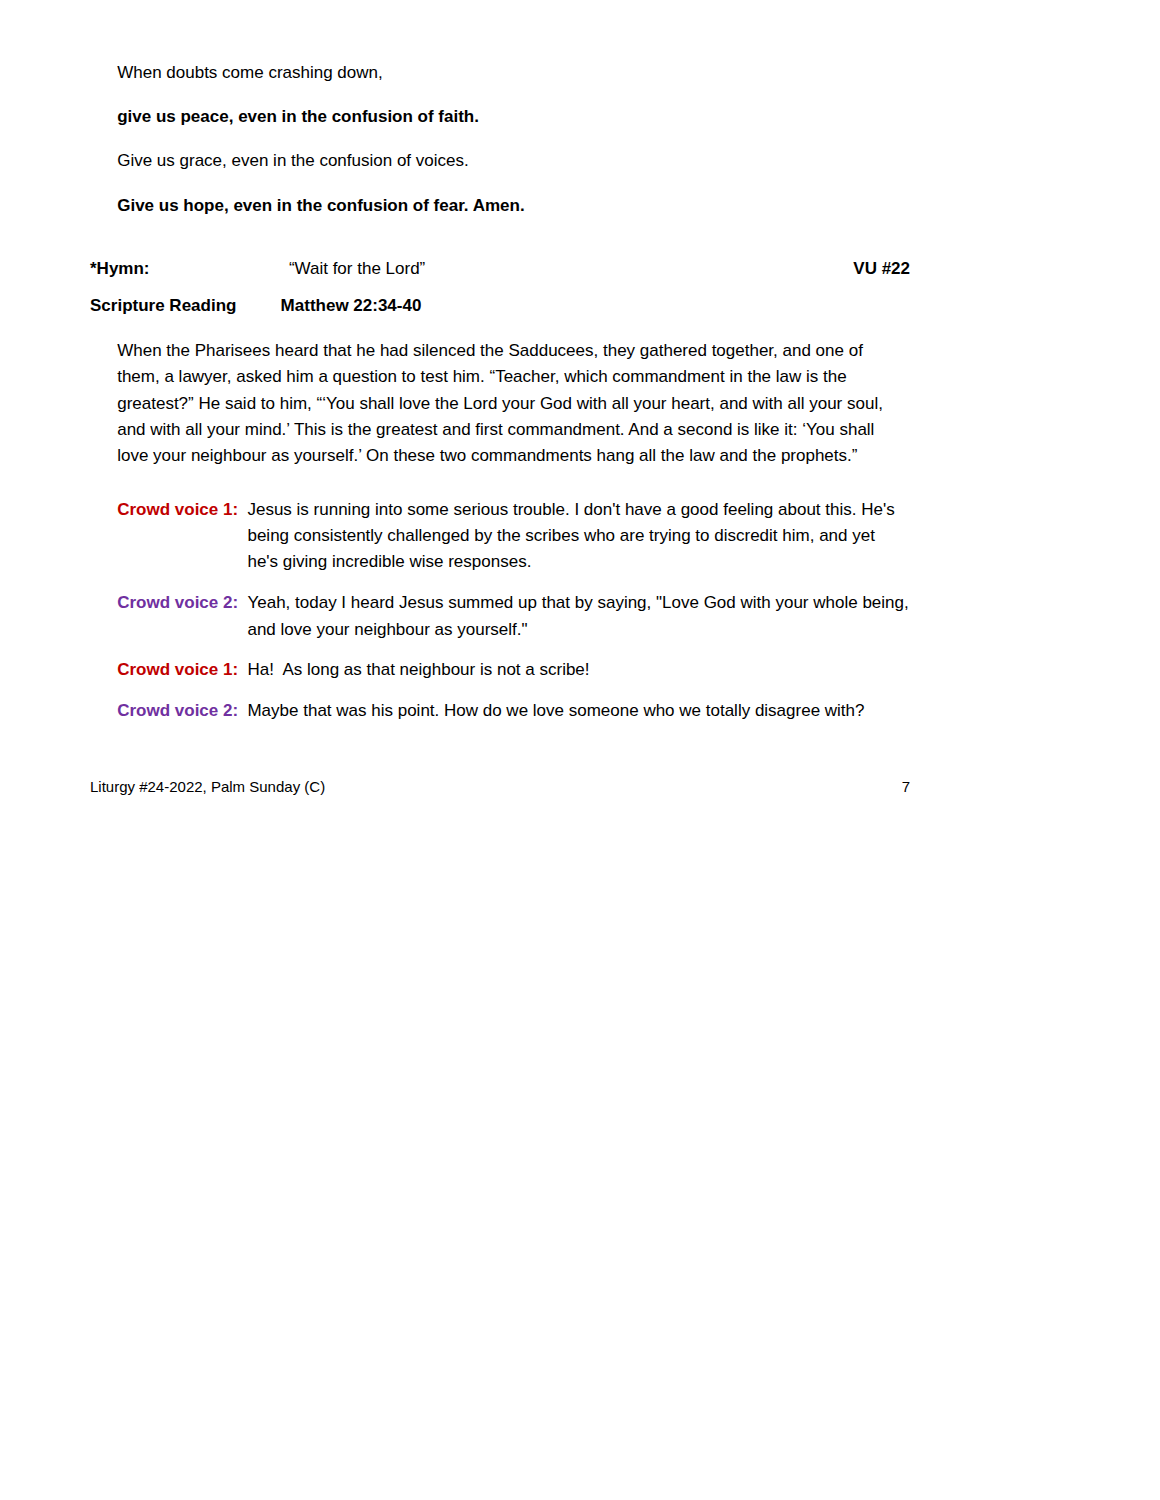When doubts come crashing down,
give us peace, even in the confusion of faith.
Give us grace, even in the confusion of voices.
Give us hope, even in the confusion of fear. Amen.
*Hymn: “Wait for the Lord” VU #22
Scripture Reading Matthew 22:34-40
When the Pharisees heard that he had silenced the Sadducees, they gathered together, and one of them, a lawyer, asked him a question to test him. “Teacher, which commandment in the law is the greatest?” He said to him, “‘You shall love the Lord your God with all your heart, and with all your soul, and with all your mind.’ This is the greatest and first commandment. And a second is like it: ‘You shall love your neighbour as yourself.’ On these two commandments hang all the law and the prophets.”
Crowd voice 1: Jesus is running into some serious trouble. I don't have a good feeling about this. He's being consistently challenged by the scribes who are trying to discredit him, and yet he's giving incredible wise responses.
Crowd voice 2: Yeah, today I heard Jesus summed up that by saying, "Love God with your whole being, and love your neighbour as yourself."
Crowd voice 1: Ha! As long as that neighbour is not a scribe!
Crowd voice 2: Maybe that was his point. How do we love someone who we totally disagree with?
Liturgy #24-2022, Palm Sunday (C) 7